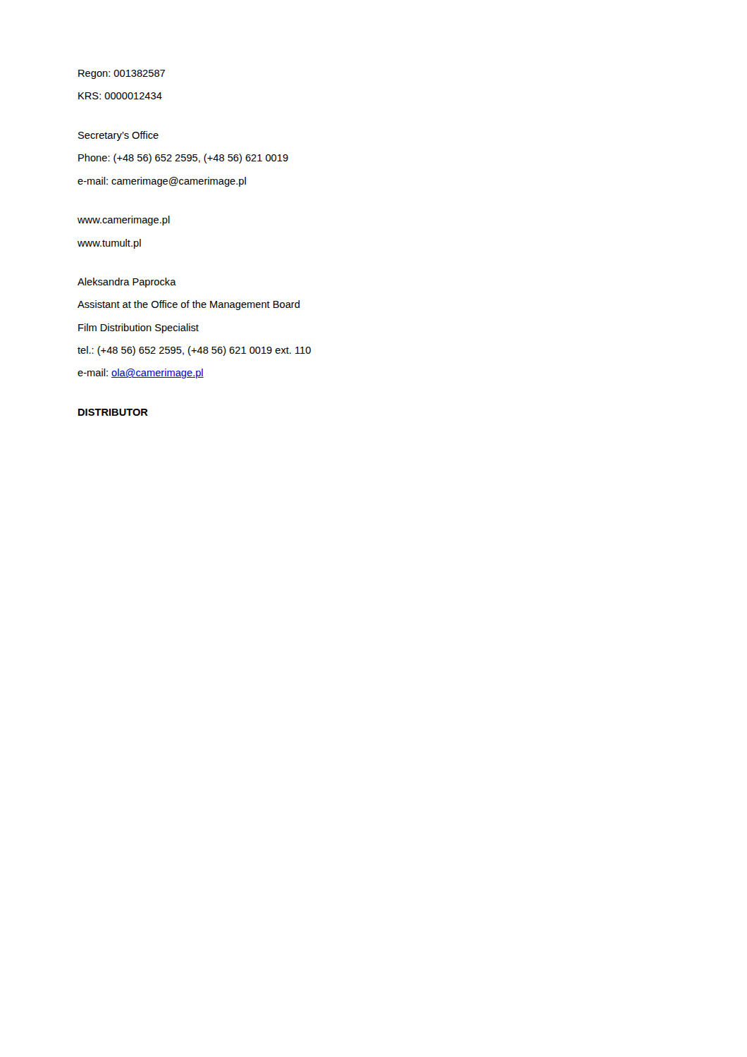Regon: 001382587
KRS: 0000012434
Secretary’s Office
Phone: (+48 56) 652 2595, (+48 56) 621 0019
e-mail: camerimage@camerimage.pl
www.camerimage.pl
www.tumult.pl
Aleksandra Paprocka
Assistant at the Office of the Management Board
Film Distribution Specialist
tel.: (+48 56) 652 2595, (+48 56) 621 0019 ext. 110
e-mail: ola@camerimage.pl
DISTRIBUTOR